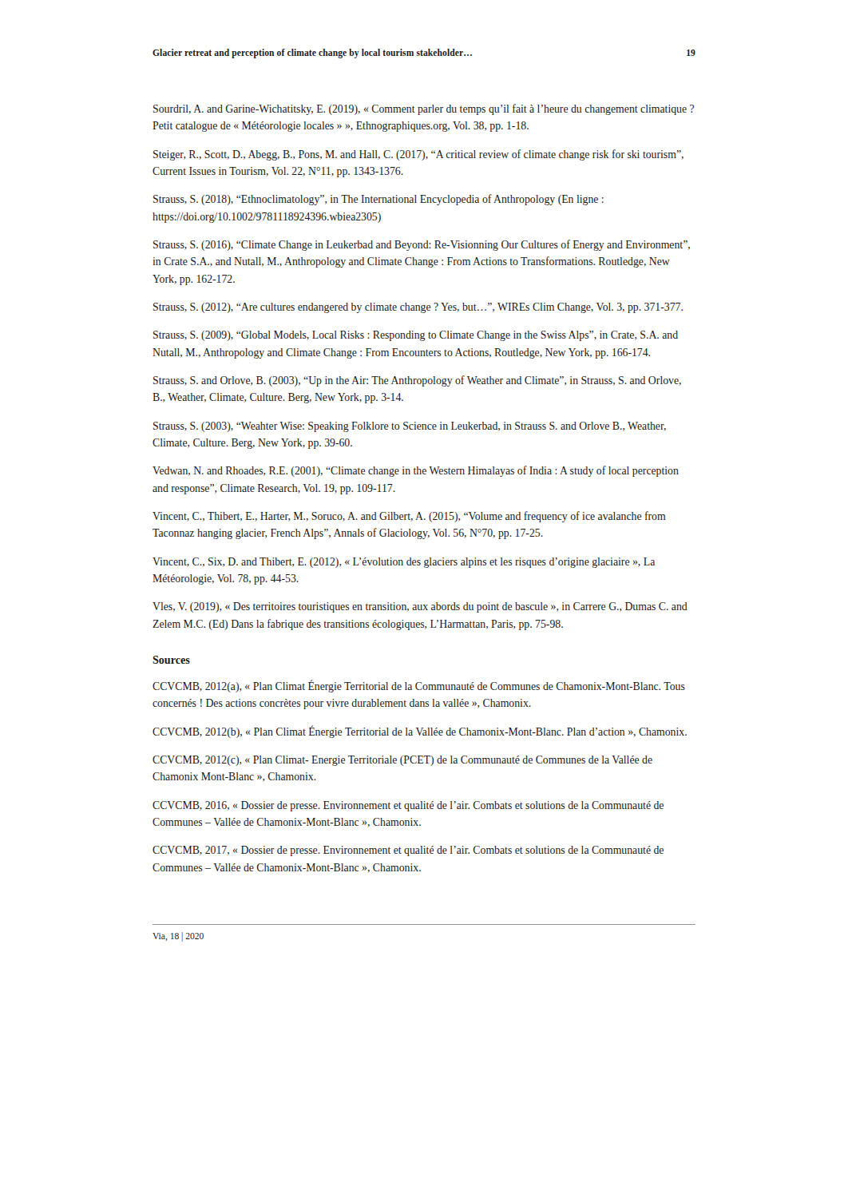Glacier retreat and perception of climate change by local tourism stakeholder… 19
Sourdril, A. and Garine-Wichatitsky, E. (2019), « Comment parler du temps qu’il fait à l’heure du changement climatique ? Petit catalogue de « Météorologie locales » », Ethnographiques.org, Vol. 38, pp. 1-18.
Steiger, R., Scott, D., Abegg, B., Pons, M. and Hall, C. (2017), “A critical review of climate change risk for ski tourism”, Current Issues in Tourism, Vol. 22, N°11, pp. 1343-1376.
Strauss, S. (2018), “Ethnoclimatology”, in The International Encyclopedia of Anthropology (En ligne : https://doi.org/10.1002/9781118924396.wbiea2305)
Strauss, S. (2016), “Climate Change in Leukerbad and Beyond: Re-Visionning Our Cultures of Energy and Environment”, in Crate S.A., and Nutall, M., Anthropology and Climate Change : From Actions to Transformations. Routledge, New York, pp. 162-172.
Strauss, S. (2012), “Are cultures endangered by climate change ? Yes, but…”, WIREs Clim Change, Vol. 3, pp. 371-377.
Strauss, S. (2009), “Global Models, Local Risks : Responding to Climate Change in the Swiss Alps”, in Crate, S.A. and Nutall, M., Anthropology and Climate Change : From Encounters to Actions, Routledge, New York, pp. 166-174.
Strauss, S. and Orlove, B. (2003), “Up in the Air: The Anthropology of Weather and Climate”, in Strauss, S. and Orlove, B., Weather, Climate, Culture. Berg, New York, pp. 3-14.
Strauss, S. (2003), “Weahter Wise: Speaking Folklore to Science in Leukerbad, in Strauss S. and Orlove B., Weather, Climate, Culture. Berg, New York, pp. 39-60.
Vedwan, N. and Rhoades, R.E. (2001), “Climate change in the Western Himalayas of India : A study of local perception and response”, Climate Research, Vol. 19, pp. 109-117.
Vincent, C., Thibert, E., Harter, M., Soruco, A. and Gilbert, A. (2015), “Volume and frequency of ice avalanche from Taconnaz hanging glacier, French Alps”, Annals of Glaciology, Vol. 56, N°70, pp. 17-25.
Vincent, C., Six, D. and Thibert, E. (2012), « L’évolution des glaciers alpins et les risques d’origine glaciaire », La Météorologie, Vol. 78, pp. 44-53.
Vles, V. (2019), « Des territoires touristiques en transition, aux abords du point de bascule », in Carrere G., Dumas C. and Zelem M.C. (Ed) Dans la fabrique des transitions écologiques, L’Harmattan, Paris, pp. 75-98.
Sources
CCVCMB, 2012(a), « Plan Climat Énergie Territorial de la Communauté de Communes de Chamonix-Mont-Blanc. Tous concernés ! Des actions concrètes pour vivre durablement dans la vallée », Chamonix.
CCVCMB, 2012(b), « Plan Climat Énergie Territorial de la Vallée de Chamonix-Mont-Blanc. Plan d’action », Chamonix.
CCVCMB, 2012(c), « Plan Climat- Energie Territoriale (PCET) de la Communauté de Communes de la Vallée de Chamonix Mont-Blanc », Chamonix.
CCVCMB, 2016, « Dossier de presse. Environnement et qualité de l’air. Combats et solutions de la Communauté de Communes – Vallée de Chamonix-Mont-Blanc », Chamonix.
CCVCMB, 2017, « Dossier de presse. Environnement et qualité de l’air. Combats et solutions de la Communauté de Communes – Vallée de Chamonix-Mont-Blanc », Chamonix.
Via, 18 | 2020